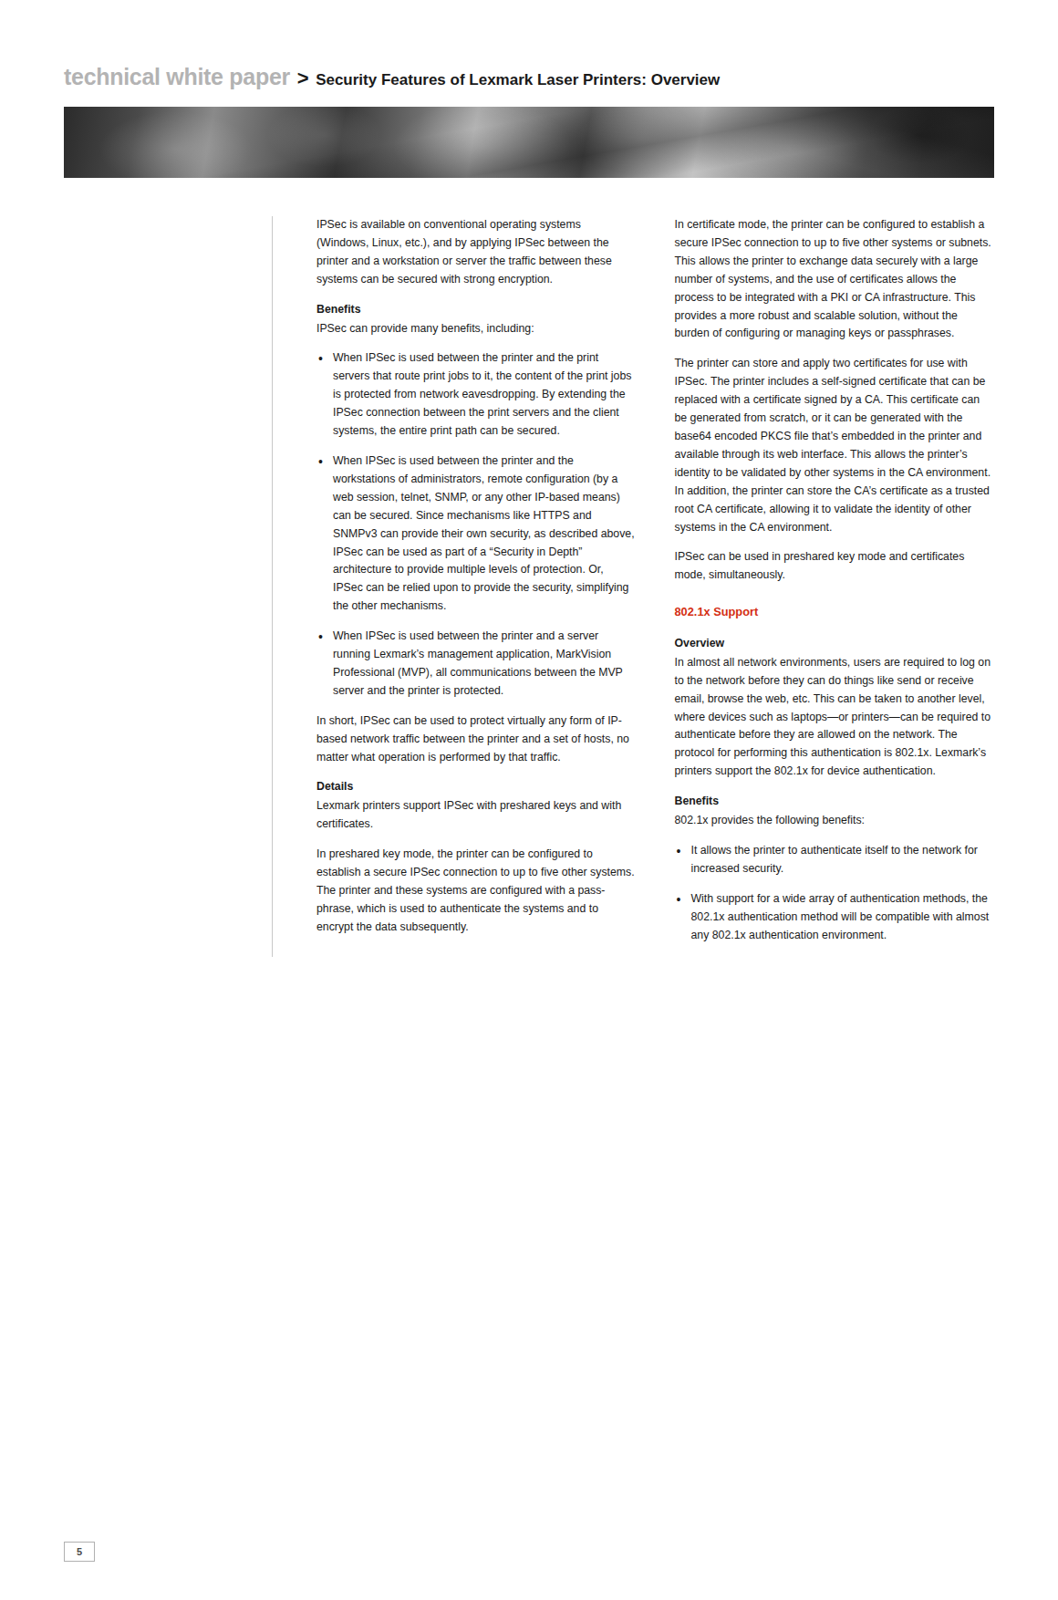technical white paper > Security Features of Lexmark Laser Printers: Overview
IPSec is available on conventional operating systems (Windows, Linux, etc.), and by applying IPSec between the printer and a workstation or server the traffic between these systems can be secured with strong encryption.
Benefits
IPSec can provide many benefits, including:
When IPSec is used between the printer and the print servers that route print jobs to it, the content of the print jobs is protected from network eavesdropping. By extending the IPSec connection between the print servers and the client systems, the entire print path can be secured.
When IPSec is used between the printer and the workstations of administrators, remote configuration (by a web session, telnet, SNMP, or any other IP-based means) can be secured. Since mechanisms like HTTPS and SNMPv3 can provide their own security, as described above, IPSec can be used as part of a “Security in Depth” architecture to provide multiple levels of protection. Or, IPSec can be relied upon to provide the security, simplifying the other mechanisms.
When IPSec is used between the printer and a server running Lexmark’s management application, MarkVision Professional (MVP), all communications between the MVP server and the printer is protected.
In short, IPSec can be used to protect virtually any form of IP-based network traffic between the printer and a set of hosts, no matter what operation is performed by that traffic.
Details
Lexmark printers support IPSec with preshared keys and with certificates.
In preshared key mode, the printer can be configured to establish a secure IPSec connection to up to five other systems. The printer and these systems are configured with a pass-phrase, which is used to authenticate the systems and to encrypt the data subsequently.
In certificate mode, the printer can be configured to establish a secure IPSec connection to up to five other systems or subnets. This allows the printer to exchange data securely with a large number of systems, and the use of certificates allows the process to be integrated with a PKI or CA infrastructure. This provides a more robust and scalable solution, without the burden of configuring or managing keys or passphrases.
The printer can store and apply two certificates for use with IPSec. The printer includes a self-signed certificate that can be replaced with a certificate signed by a CA. This certificate can be generated from scratch, or it can be generated with the base64 encoded PKCS file that’s embedded in the printer and available through its web interface. This allows the printer’s identity to be validated by other systems in the CA environment. In addition, the printer can store the CA’s certificate as a trusted root CA certificate, allowing it to validate the identity of other systems in the CA environment.
IPSec can be used in preshared key mode and certificates mode, simultaneously.
802.1x Support
Overview
In almost all network environments, users are required to log on to the network before they can do things like send or receive email, browse the web, etc. This can be taken to another level, where devices such as laptops—or printers—can be required to authenticate before they are allowed on the network. The protocol for performing this authentication is 802.1x. Lexmark’s printers support the 802.1x for device authentication.
Benefits
802.1x provides the following benefits:
It allows the printer to authenticate itself to the network for increased security.
With support for a wide array of authentication methods, the 802.1x authentication method will be compatible with almost any 802.1x authentication environment.
5